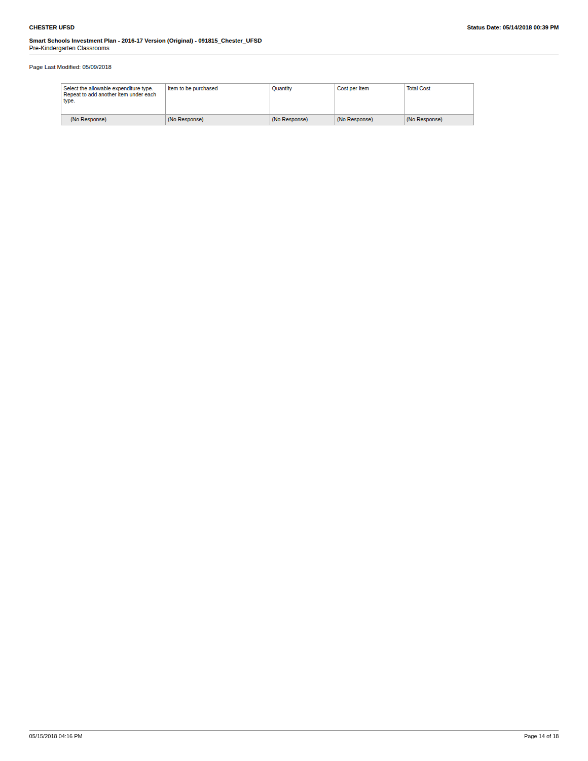CHESTER UFSD Status Date: 05/14/2018 00:39 PM
Smart Schools Investment Plan - 2016-17 Version (Original) - 091815_Chester_UFSD
Pre-Kindergarten Classrooms
Page Last Modified: 05/09/2018
| Select the allowable expenditure type. Repeat to add another item under each type. | Item to be purchased | Quantity | Cost per Item | Total Cost |
| --- | --- | --- | --- | --- |
| (No Response) | (No Response) | (No Response) | (No Response) | (No Response) |
05/15/2018 04:16 PM Page 14 of 18